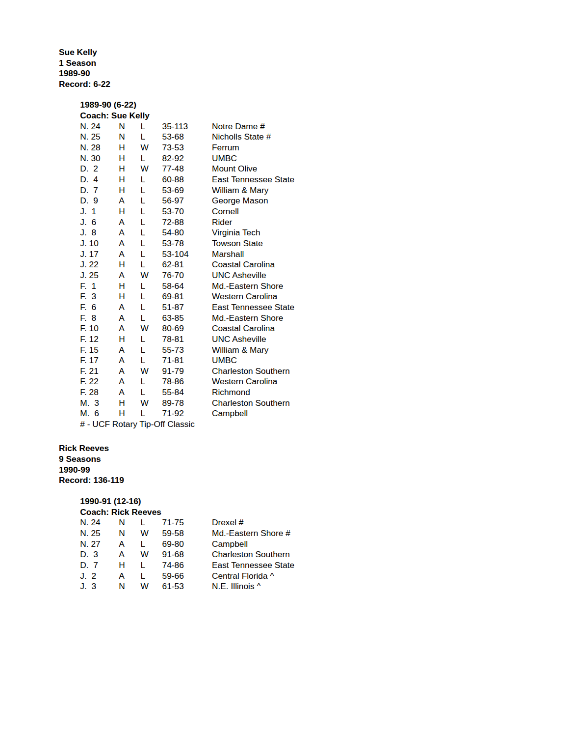Sue Kelly
1 Season
1989-90
Record: 6-22
1989-90 (6-22)
Coach: Sue Kelly
| N. 24 | N | L | 35-113 | Notre Dame # |
| N. 25 | N | L | 53-68 | Nicholls State # |
| N. 28 | H | W | 73-53 | Ferrum |
| N. 30 | H | L | 82-92 | UMBC |
| D. 2 | H | W | 77-48 | Mount Olive |
| D. 4 | H | L | 60-88 | East Tennessee State |
| D. 7 | H | L | 53-69 | William & Mary |
| D. 9 | A | L | 56-97 | George Mason |
| J. 1 | H | L | 53-70 | Cornell |
| J. 6 | A | L | 72-88 | Rider |
| J. 8 | A | L | 54-80 | Virginia Tech |
| J. 10 | A | L | 53-78 | Towson State |
| J. 17 | A | L | 53-104 | Marshall |
| J. 22 | H | L | 62-81 | Coastal Carolina |
| J. 25 | A | W | 76-70 | UNC Asheville |
| F. 1 | H | L | 58-64 | Md.-Eastern Shore |
| F. 3 | H | L | 69-81 | Western Carolina |
| F. 6 | A | L | 51-87 | East Tennessee State |
| F. 8 | A | L | 63-85 | Md.-Eastern Shore |
| F. 10 | A | W | 80-69 | Coastal Carolina |
| F. 12 | H | L | 78-81 | UNC Asheville |
| F. 15 | A | L | 55-73 | William & Mary |
| F. 17 | A | L | 71-81 | UMBC |
| F. 21 | A | W | 91-79 | Charleston Southern |
| F. 22 | A | L | 78-86 | Western Carolina |
| F. 28 | A | L | 55-84 | Richmond |
| M. 3 | H | W | 89-78 | Charleston Southern |
| M. 6 | H | L | 71-92 | Campbell |
# - UCF Rotary Tip-Off Classic
Rick Reeves
9 Seasons
1990-99
Record: 136-119
1990-91 (12-16)
Coach: Rick Reeves
| N. 24 | N | L | 71-75 | Drexel # |
| N. 25 | N | W | 59-58 | Md.-Eastern Shore # |
| N. 27 | A | L | 69-80 | Campbell |
| D. 3 | A | W | 91-68 | Charleston Southern |
| D. 7 | H | L | 74-86 | East Tennessee State |
| J. 2 | A | L | 59-66 | Central Florida ^ |
| J. 3 | N | W | 61-53 | N.E. Illinois ^ |